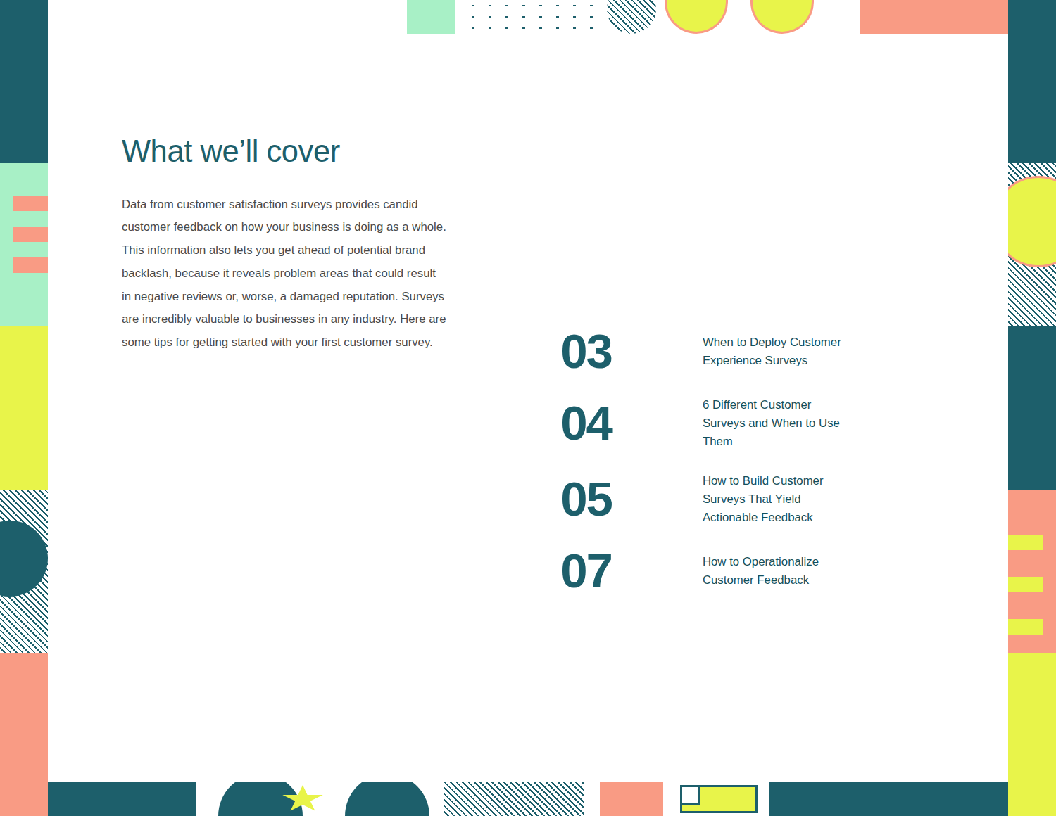What we’ll cover
Data from customer satisfaction surveys provides candid customer feedback on how your business is doing as a whole. This information also lets you get ahead of potential brand backlash, because it reveals problem areas that could result in negative reviews or, worse, a damaged reputation. Surveys are incredibly valuable to businesses in any industry. Here are some tips for getting started with your first customer survey.
03 When to Deploy Customer Experience Surveys
04 6 Different Customer Surveys and When to Use Them
05 How to Build Customer Surveys That Yield Actionable Feedback
07 How to Operationalize Customer Feedback